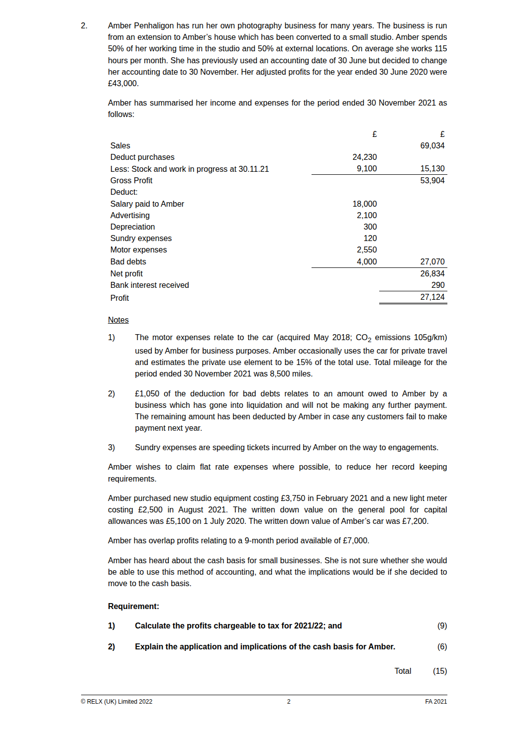2.
Amber Penhaligon has run her own photography business for many years. The business is run from an extension to Amber’s house which has been converted to a small studio. Amber spends 50% of her working time in the studio and 50% at external locations. On average she works 115 hours per month. She has previously used an accounting date of 30 June but decided to change her accounting date to 30 November. Her adjusted profits for the year ended 30 June 2020 were £43,000.
Amber has summarised her income and expenses for the period ended 30 November 2021 as follows:
| | £ | £ |
| Sales | | 69,034 |
| Deduct purchases | 24,230 | |
| Less: Stock and work in progress at 30.11.21 | 9,100 | 15,130 |
| Gross Profit | | 53,904 |
| Deduct: | | |
| Salary paid to Amber | 18,000 | |
| Advertising | 2,100 | |
| Depreciation | 300 | |
| Sundry expenses | 120 | |
| Motor expenses | 2,550 | |
| Bad debts | 4,000 | 27,070 |
| Net profit | | 26,834 |
| Bank interest received | | 290 |
| Profit | | 27,124 |
Notes
The motor expenses relate to the car (acquired May 2018; CO2 emissions 105g/km) used by Amber for business purposes. Amber occasionally uses the car for private travel and estimates the private use element to be 15% of the total use. Total mileage for the period ended 30 November 2021 was 8,500 miles.
£1,050 of the deduction for bad debts relates to an amount owed to Amber by a business which has gone into liquidation and will not be making any further payment. The remaining amount has been deducted by Amber in case any customers fail to make payment next year.
Sundry expenses are speeding tickets incurred by Amber on the way to engagements.
Amber wishes to claim flat rate expenses where possible, to reduce her record keeping requirements.
Amber purchased new studio equipment costing £3,750 in February 2021 and a new light meter costing £2,500 in August 2021. The written down value on the general pool for capital allowances was £5,100 on 1 July 2020. The written down value of Amber’s car was £7,200.
Amber has overlap profits relating to a 9-month period available of £7,000.
Amber has heard about the cash basis for small businesses. She is not sure whether she would be able to use this method of accounting, and what the implications would be if she decided to move to the cash basis.
Requirement:
Calculate the profits chargeable to tax for 2021/22; and (9)
Explain the application and implications of the cash basis for Amber. (6)
Total (15)
© RELX (UK) Limited 2022 2 FA 2021